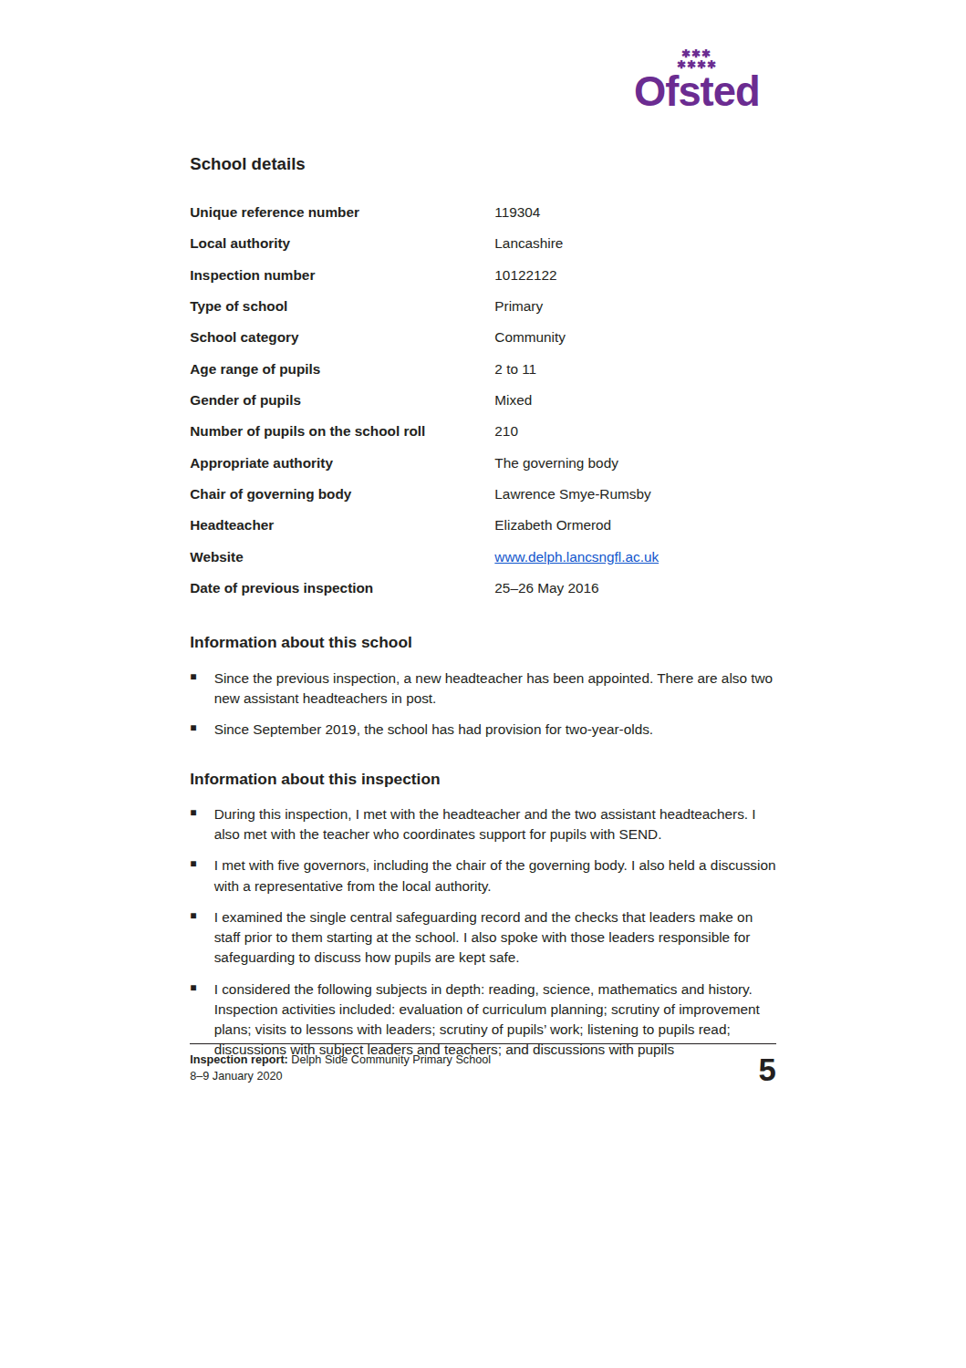✱✱✱
✱✱✱✱
Ofsted
School details
| Unique reference number | 119304 |
| Local authority | Lancashire |
| Inspection number | 10122122 |
| Type of school | Primary |
| School category | Community |
| Age range of pupils | 2 to 11 |
| Gender of pupils | Mixed |
| Number of pupils on the school roll | 210 |
| Appropriate authority | The governing body |
| Chair of governing body | Lawrence Smye-Rumsby |
| Headteacher | Elizabeth Ormerod |
| Website | www.delph.lancsngfl.ac.uk |
| Date of previous inspection | 25–26 May 2016 |
Information about this school
Since the previous inspection, a new headteacher has been appointed. There are also two new assistant headteachers in post.
Since September 2019, the school has had provision for two-year-olds.
Information about this inspection
During this inspection, I met with the headteacher and the two assistant headteachers. I also met with the teacher who coordinates support for pupils with SEND.
I met with five governors, including the chair of the governing body. I also held a discussion with a representative from the local authority.
I examined the single central safeguarding record and the checks that leaders make on staff prior to them starting at the school. I also spoke with those leaders responsible for safeguarding to discuss how pupils are kept safe.
I considered the following subjects in depth: reading, science, mathematics and history. Inspection activities included: evaluation of curriculum planning; scrutiny of improvement plans; visits to lessons with leaders; scrutiny of pupils’ work; listening to pupils read; discussions with subject leaders and teachers; and discussions with pupils
Inspection report: Delph Side Community Primary School
8–9 January 2020
5